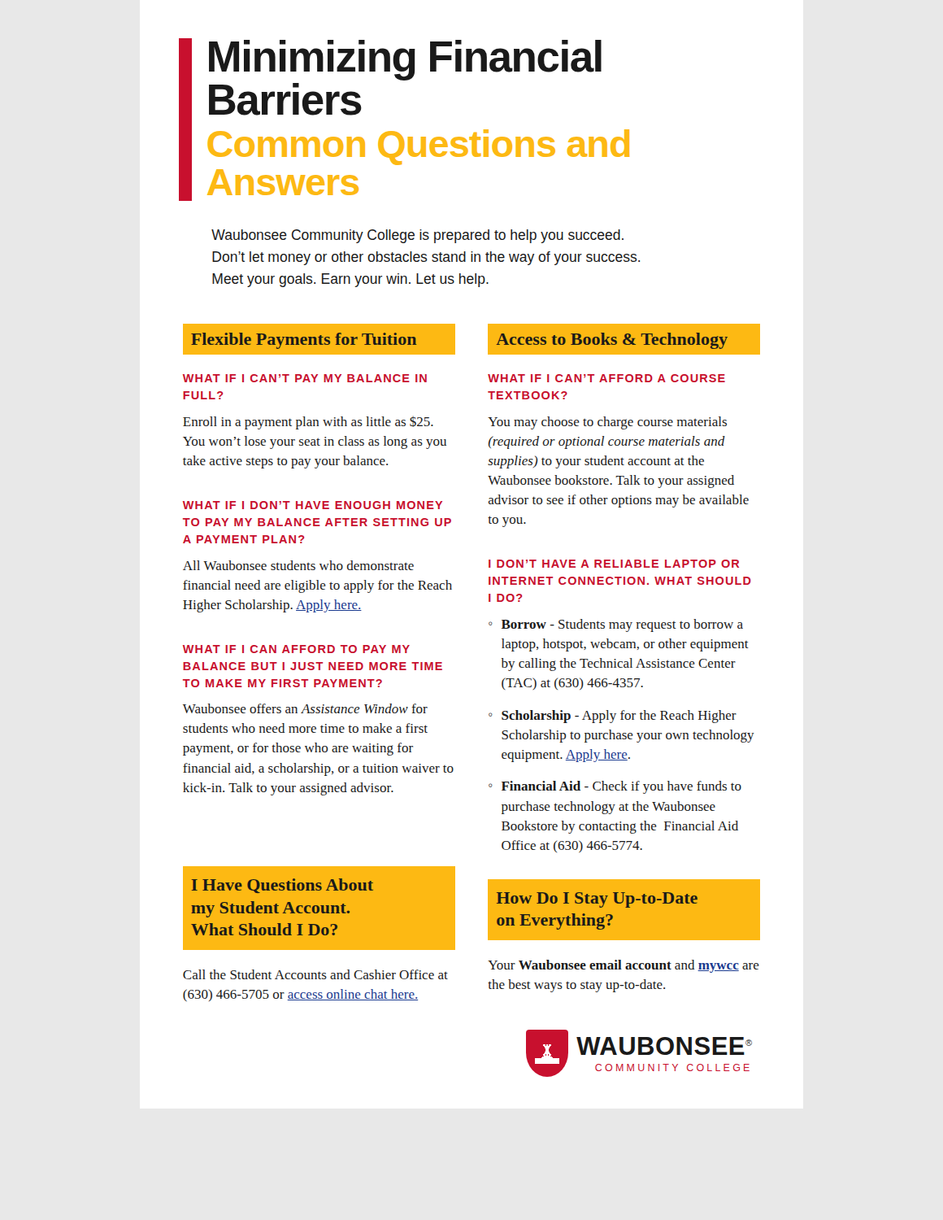Minimizing Financial BarriersCommon Questions and Answers
Waubonsee Community College is prepared to help you succeed.
Don’t let money or other obstacles stand in the way of your success.
Meet your goals. Earn your win. Let us help.
Flexible Payments for Tuition
What if I can’t pay my balance in full?
Enroll in a payment plan with as little as $25. You won’t lose your seat in class as long as you take active steps to pay your balance.
What if I don’t have enough money to pay my balance after setting up a payment plan?
All Waubonsee students who demonstrate financial need are eligible to apply for the Reach Higher Scholarship. Apply here.
What if I can afford to pay my balance but I just need more time to make my first payment?
Waubonsee offers an Assistance Window for students who need more time to make a first payment, or for those who are waiting for financial aid, a scholarship, or a tuition waiver to kick-in. Talk to your assigned advisor.
I Have Questions About
my Student Account.
What Should I Do?
Call the Student Accounts and Cashier Office at (630) 466-5705 or access online chat here.
Access to Books & Technology
What if I can’t afford a course textbook?
You may choose to charge course materials (required or optional course materials and supplies) to your student account at the Waubonsee bookstore. Talk to your assigned advisor to see if other options may be available to you.
I don’t have a reliable laptop or internet connection. What should I do?
Borrow - Students may request to borrow a laptop, hotspot, webcam, or other equipment by calling the Technical Assistance Center (TAC) at (630) 466-4357.
Scholarship - Apply for the Reach Higher Scholarship to purchase your own technology equipment. Apply here.
Financial Aid - Check if you have funds to purchase technology at the Waubonsee Bookstore by contacting the Financial Aid Office at (630) 466-5774.
How Do I Stay Up-to-Date
on Everything?
Your Waubonsee email account and mywcc are the best ways to stay up-to-date.
WAUBONSEE®
COMMUNITY COLLEGE